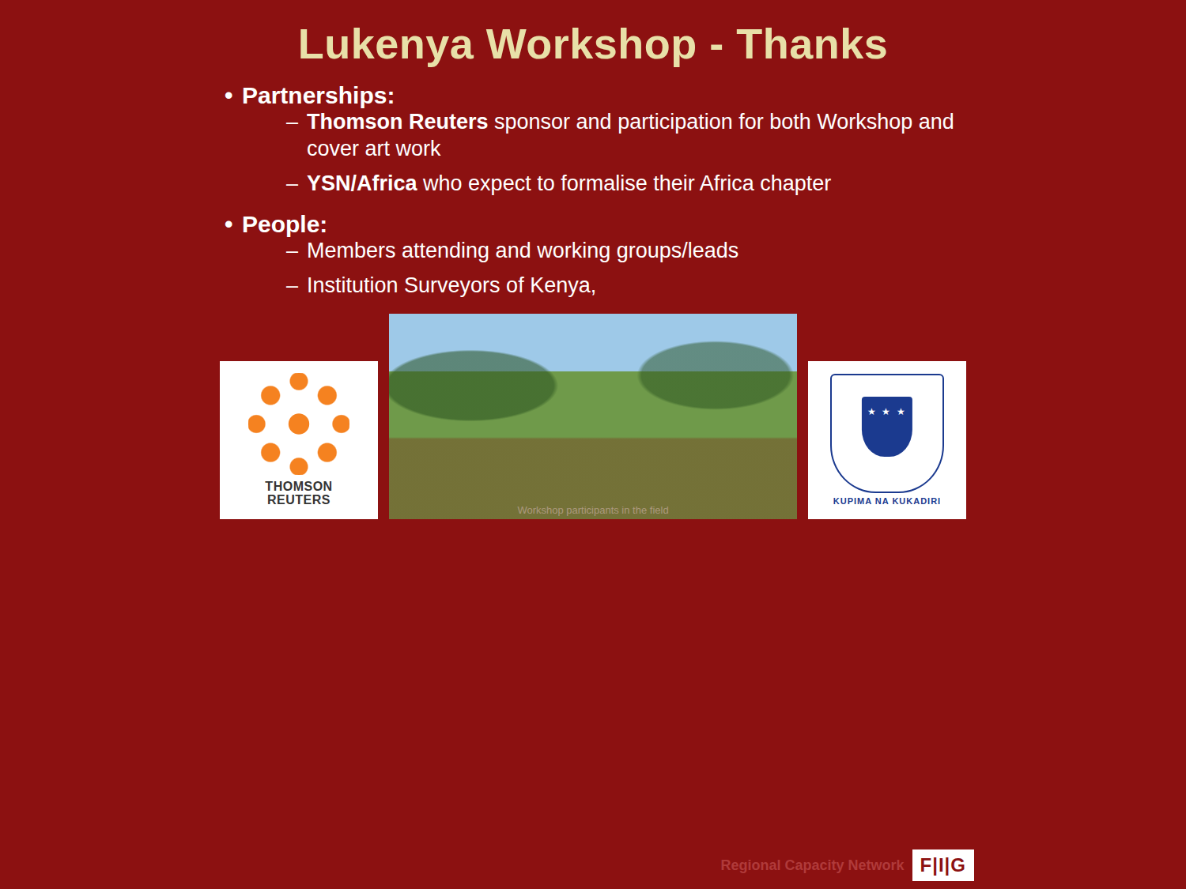Lukenya Workshop - Thanks
Partnerships:
Thomson Reuters sponsor and participation for both Workshop and cover art work
YSN/Africa who expect to formalise their Africa chapter
People:
Members attending and working groups/leads
Institution Surveyors of Kenya,
THOMSON
REUTERS
Workshop participants in the field
★ ★ ★
KUPIMA NA KUKADIRI
Regional Capacity Network F|I|G